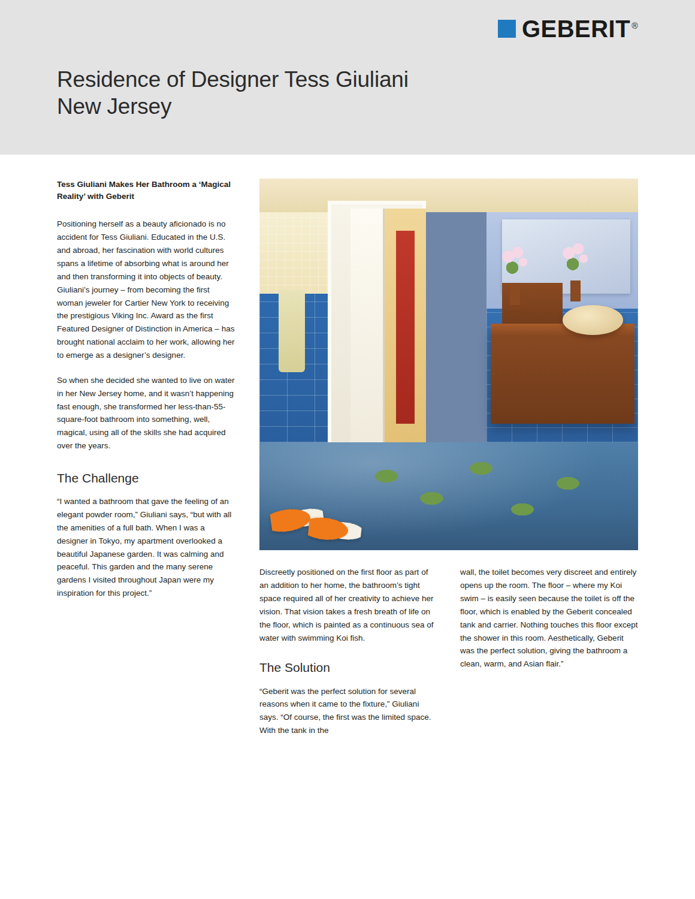GEBERIT®
Residence of Designer Tess Giuliani
New Jersey
Tess Giuliani Makes Her Bathroom a ‘Magical Reality’ with Geberit
Positioning herself as a beauty aficionado is no accident for Tess Giuliani. Educated in the U.S. and abroad, her fascination with world cultures spans a lifetime of absorbing what is around her and then transforming it into objects of beauty. Giuliani’s journey – from becoming the first woman jeweler for Cartier New York to receiving the prestigious Viking Inc. Award as the first Featured Designer of Distinction in America – has brought national acclaim to her work, allowing her to emerge as a designer’s designer.
So when she decided she wanted to live on water in her New Jersey home, and it wasn’t happening fast enough, she transformed her less-than-55-square-foot bathroom into something, well, magical, using all of the skills she had acquired over the years.
The Challenge
“I wanted a bathroom that gave the feeling of an elegant powder room,” Giuliani says, “but with all the amenities of a full bath. When I was a designer in Tokyo, my apartment overlooked a beautiful Japanese garden. It was calming and peaceful. This garden and the many serene gardens I visited throughout Japan were my inspiration for this project.”
Discreetly positioned on the first floor as part of an addition to her home, the bathroom’s tight space required all of her creativity to achieve her vision. That vision takes a fresh breath of life on the floor, which is painted as a continuous sea of water with swimming Koi fish.
The Solution
“Geberit was the perfect solution for several reasons when it came to the fixture,” Giuliani says. “Of course, the first was the limited space. With the tank in the
wall, the toilet becomes very discreet and entirely opens up the room. The floor – where my Koi swim – is easily seen because the toilet is off the floor, which is enabled by the Geberit concealed tank and carrier. Nothing touches this floor except the shower in this room. Aesthetically, Geberit was the perfect solution, giving the bathroom a clean, warm, and Asian flair.”